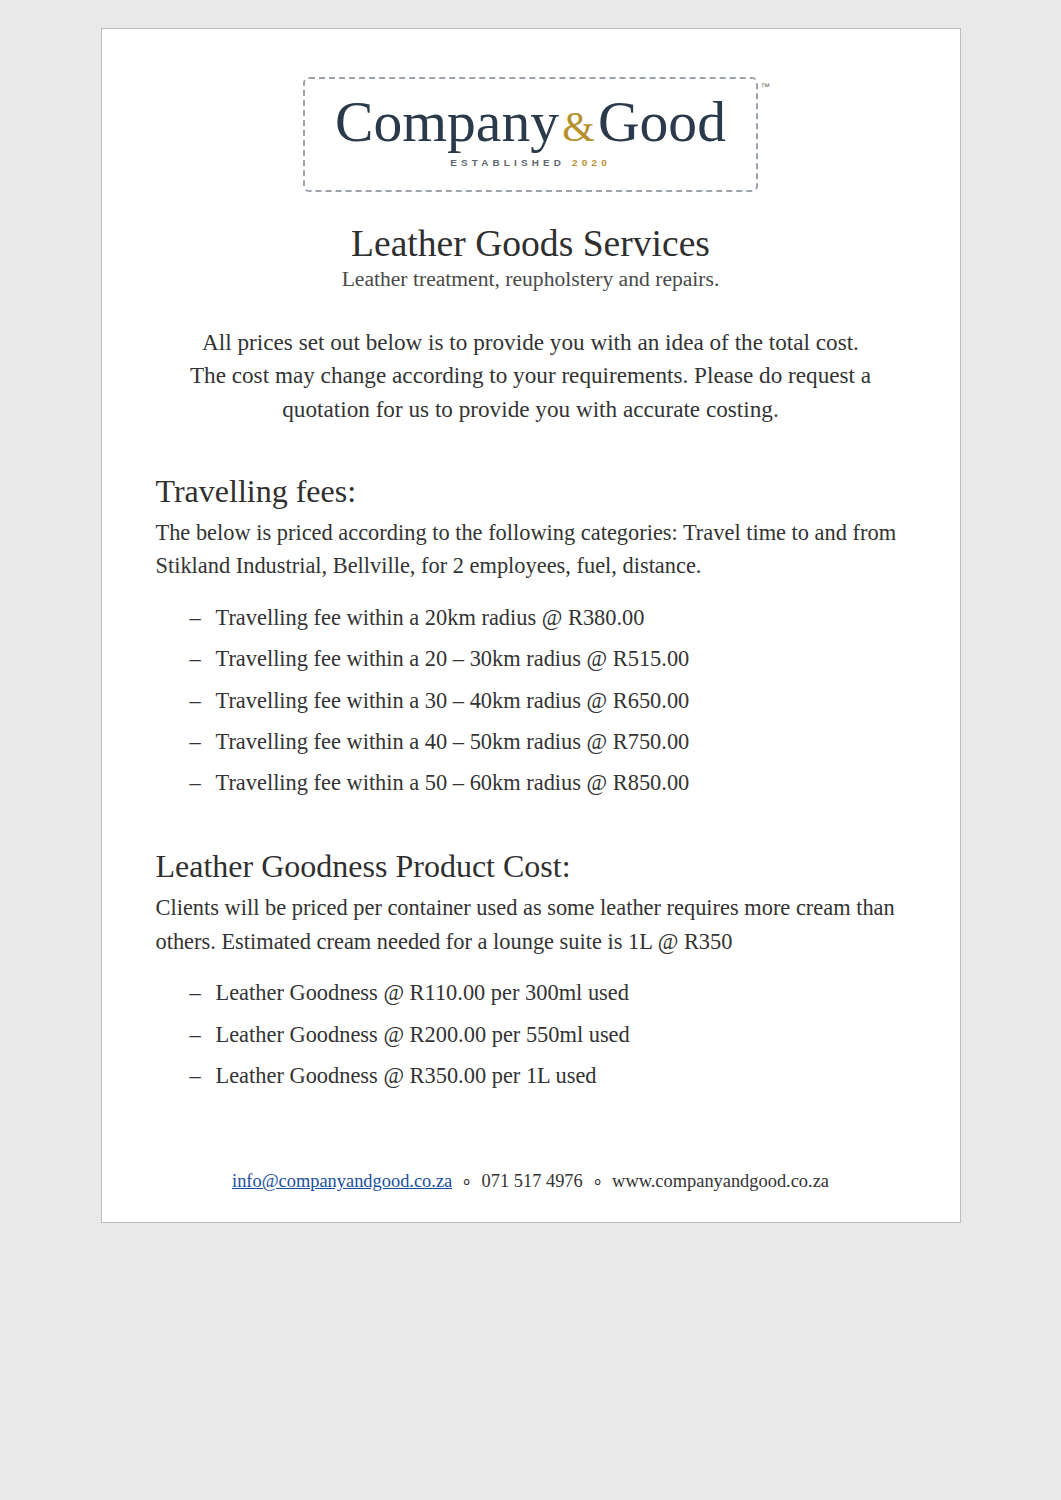Company&Good
Established 2020
Leather Goods Services
Leather treatment, reupholstery and repairs.
All prices set out below is to provide you with an idea of the total cost. The cost may change according to your requirements. Please do request a quotation for us to provide you with accurate costing.
Travelling fees:
The below is priced according to the following categories: Travel time to and from Stikland Industrial, Bellville, for 2 employees, fuel, distance.
Travelling fee within a 20km radius @ R380.00
Travelling fee within a 20 – 30km radius @ R515.00
Travelling fee within a 30 – 40km radius @ R650.00
Travelling fee within a 40 – 50km radius @ R750.00
Travelling fee within a 50 – 60km radius @ R850.00
Leather Goodness Product Cost:
Clients will be priced per container used as some leather requires more cream than others. Estimated cream needed for a lounge suite is 1L @ R350
Leather Goodness @ R110.00 per 300ml used
Leather Goodness @ R200.00 per 550ml used
Leather Goodness @ R350.00 per 1L used
info@companyandgood.co.za∘071 517 4976∘www.companyandgood.co.za